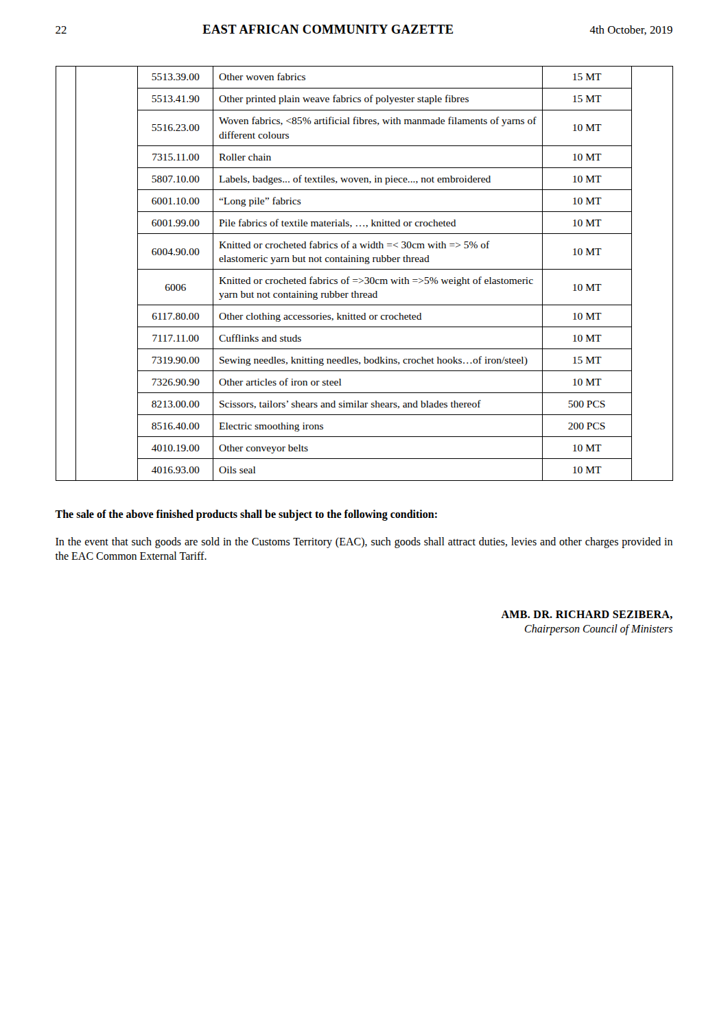22 EAST AFRICAN COMMUNITY GAZETTE 4th October, 2019
| | | 5513.39.00 | Other woven fabrics | 15 MT | |
| 5513.41.90 | Other printed plain weave fabrics of polyester staple fibres | 15 MT |
| 5516.23.00 | Woven fabrics, <85% artificial fibres, with manmade filaments of yarns of different colours | 10 MT |
| 7315.11.00 | Roller chain | 10 MT |
| 5807.10.00 | Labels, badges... of textiles, woven, in piece..., not embroidered | 10 MT |
| 6001.10.00 | “Long pile” fabrics | 10 MT |
| 6001.99.00 | Pile fabrics of textile materials, …, knitted or crocheted | 10 MT |
| 6004.90.00 | Knitted or crocheted fabrics of a width =< 30cm with => 5% of elastomeric yarn but not containing rubber thread | 10 MT |
| 6006 | Knitted or crocheted fabrics of =>30cm with =>5% weight of elastomeric yarn but not containing rubber thread | 10 MT |
| 6117.80.00 | Other clothing accessories, knitted or crocheted | 10 MT |
| 7117.11.00 | Cufflinks and studs | 10 MT |
| 7319.90.00 | Sewing needles, knitting needles, bodkins, crochet hooks…of iron/steel) | 15 MT |
| 7326.90.90 | Other articles of iron or steel | 10 MT |
| 8213.00.00 | Scissors, tailors’ shears and similar shears, and blades thereof | 500 PCS |
| 8516.40.00 | Electric smoothing irons | 200 PCS |
| 4010.19.00 | Other conveyor belts | 10 MT |
| 4016.93.00 | Oils seal | 10 MT |
The sale of the above finished products shall be subject to the following condition:
In the event that such goods are sold in the Customs Territory (EAC), such goods shall attract duties, levies and other charges provided in the EAC Common External Tariff.
AMB. DR. RICHARD SEZIBERA,
Chairperson Council of Ministers